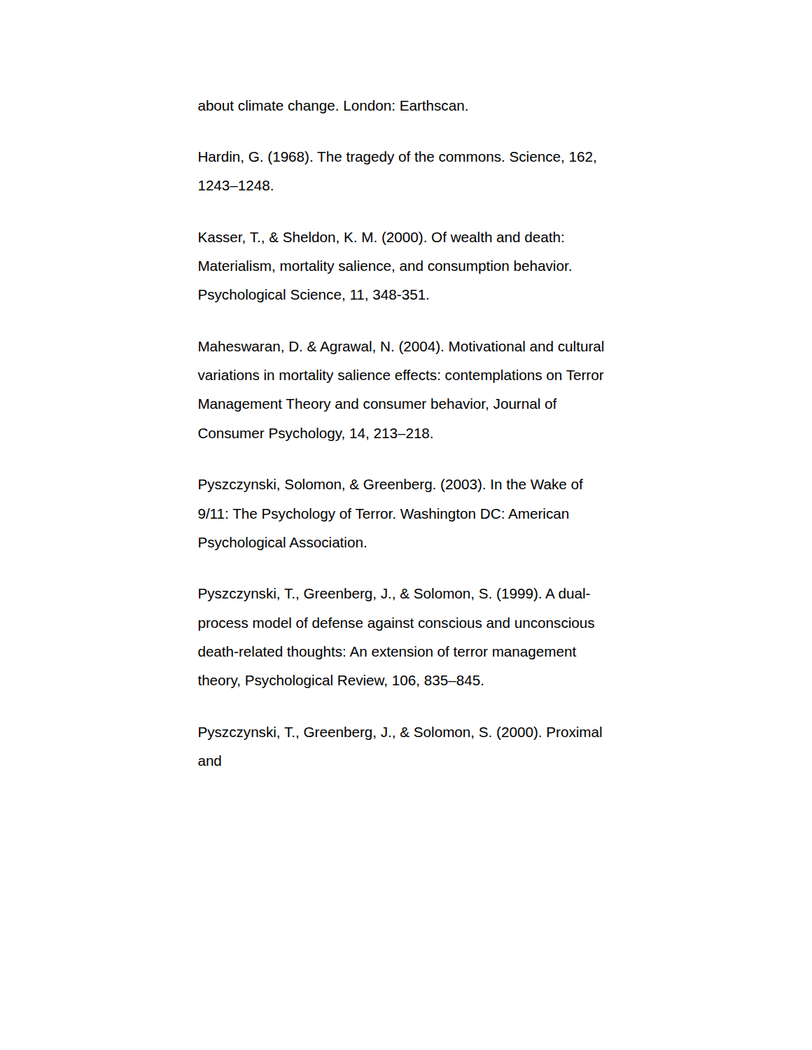about climate change. London: Earthscan.
Hardin, G. (1968). The tragedy of the commons. Science, 162, 1243–1248.
Kasser, T., & Sheldon, K. M. (2000). Of wealth and death: Materialism, mortality salience, and consumption behavior. Psychological Science, 11, 348-351.
Maheswaran, D. & Agrawal, N. (2004). Motivational and cultural variations in mortality salience effects: contemplations on Terror Management Theory and consumer behavior, Journal of Consumer Psychology, 14, 213–218.
Pyszczynski, Solomon, & Greenberg. (2003). In the Wake of 9/11: The Psychology of Terror. Washington DC: American Psychological Association.
Pyszczynski, T., Greenberg, J., & Solomon, S. (1999). A dual-process model of defense against conscious and unconscious death-related thoughts: An extension of terror management theory, Psychological Review, 106, 835–845.
Pyszczynski, T., Greenberg, J., & Solomon, S. (2000). Proximal and